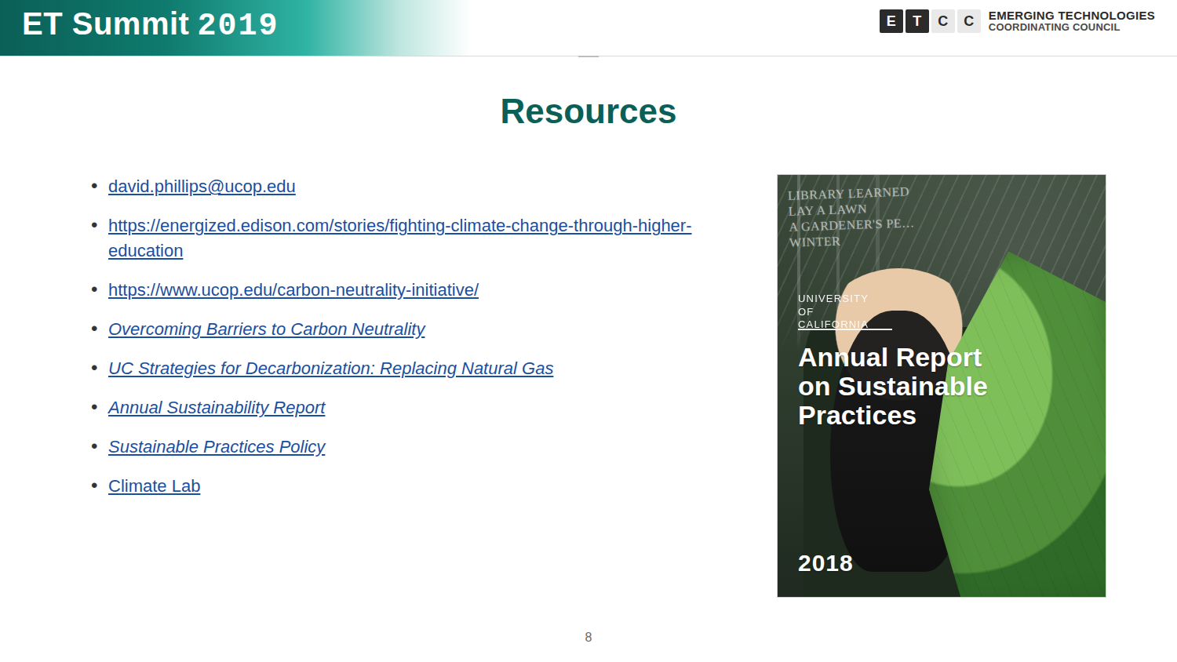ET Summit 2019
ETCC
EMERGING TECHNOLOGIES COORDINATING COUNCIL
Resources
david.phillips@ucop.edu
https://energized.edison.com/stories/fighting-climate-change-through-higher-education
https://www.ucop.edu/carbon-neutrality-initiative/
Overcoming Barriers to Carbon Neutrality
UC Strategies for Decarbonization: Replacing Natural Gas
Annual Sustainability Report
Sustainable Practices Policy
Climate Lab
LIBRARY LEARNED
LAY A LAWN
A GARDENER'S PE…
WINTER
University
of
California
Annual Report
on Sustainable
Practices
2018
8